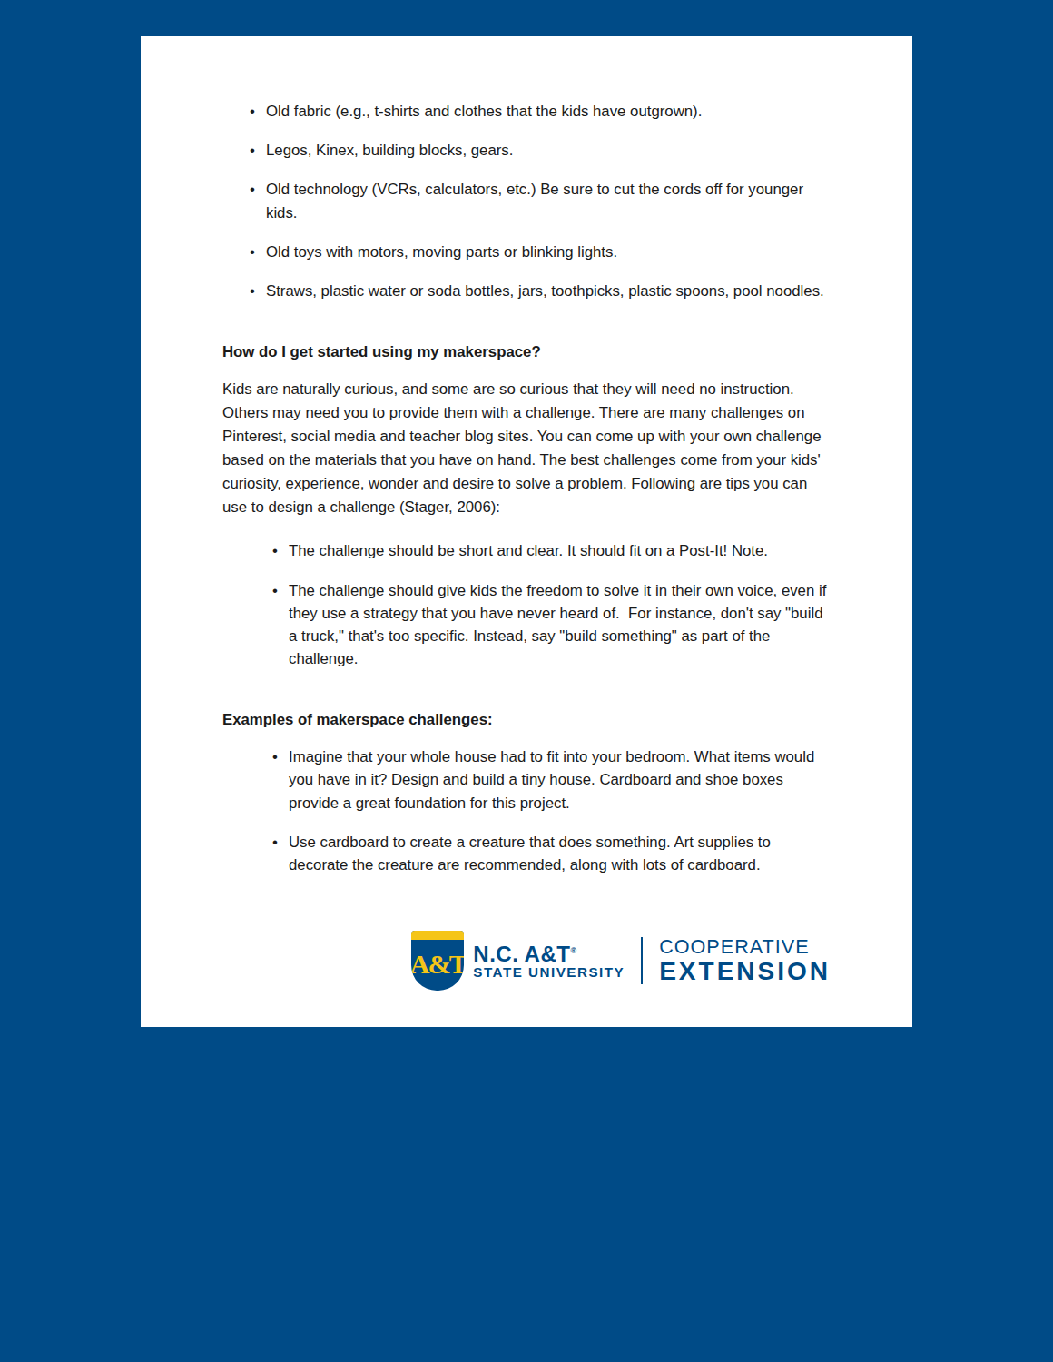Old fabric (e.g., t-shirts and clothes that the kids have outgrown).
Legos, Kinex, building blocks, gears.
Old technology (VCRs, calculators, etc.) Be sure to cut the cords off for younger kids.
Old toys with motors, moving parts or blinking lights.
Straws, plastic water or soda bottles, jars, toothpicks, plastic spoons, pool noodles.
How do I get started using my makerspace?
Kids are naturally curious, and some are so curious that they will need no instruction. Others may need you to provide them with a challenge. There are many challenges on Pinterest, social media and teacher blog sites. You can come up with your own challenge based on the materials that you have on hand. The best challenges come from your kids' curiosity, experience, wonder and desire to solve a problem. Following are tips you can use to design a challenge (Stager, 2006):
The challenge should be short and clear. It should fit on a Post-It! Note.
The challenge should give kids the freedom to solve it in their own voice, even if they use a strategy that you have never heard of. For instance, don't say "build a truck," that's too specific. Instead, say "build something" as part of the challenge.
Examples of makerspace challenges:
Imagine that your whole house had to fit into your bedroom. What items would you have in it? Design and build a tiny house. Cardboard and shoe boxes provide a great foundation for this project.
Use cardboard to create a creature that does something. Art supplies to decorate the creature are recommended, along with lots of cardboard.
A&T
N.C. A&T®
STATE UNIVERSITY
COOPERATIVE
EXTENSION